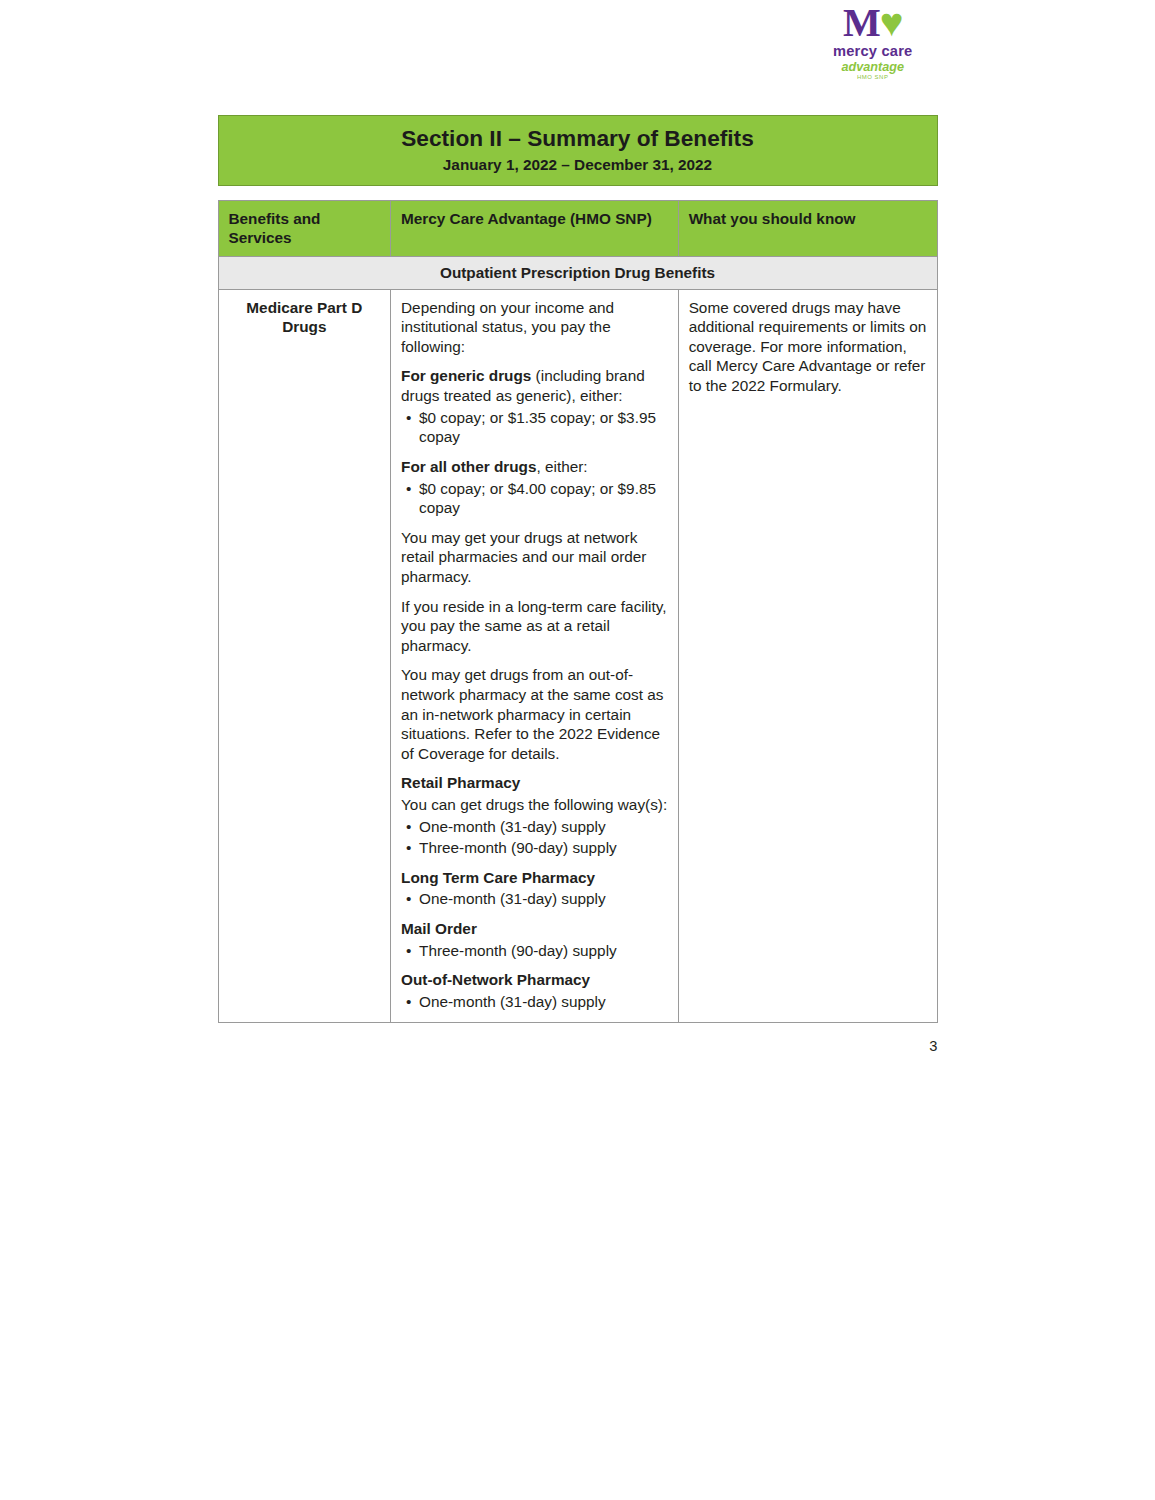M♥
mercy care
advantage
HMO SNP
Section II – Summary of Benefits
January 1, 2022 – December 31, 2022
| Benefits and Services | Mercy Care Advantage (HMO SNP) | What you should know |
| --- | --- | --- |
| Outpatient Prescription Drug Benefits |
| Medicare Part D Drugs | Depending on your income and institutional status, you pay the following: For generic drugs (including brand drugs treated as generic), either: $0 copay; or $1.35 copay; or $3.95 copay For all other drugs , either: $0 copay; or $4.00 copay; or $9.85 copay You may get your drugs at network retail pharmacies and our mail order pharmacy. If you reside in a long-term care facility, you pay the same as at a retail pharmacy. You may get drugs from an out-of-network pharmacy at the same cost as an in-network pharmacy in certain situations. Refer to the 2022 Evidence of Coverage for details. Retail Pharmacy You can get drugs the following way(s): One-month (31-day) supply Three-month (90-day) supply Long Term Care Pharmacy One-month (31-day) supply Mail Order Three-month (90-day) supply Out-of-Network Pharmacy One-month (31-day) supply | Some covered drugs may have additional requirements or limits on coverage. For more information, call Mercy Care Advantage or refer to the 2022 Formulary. |
3